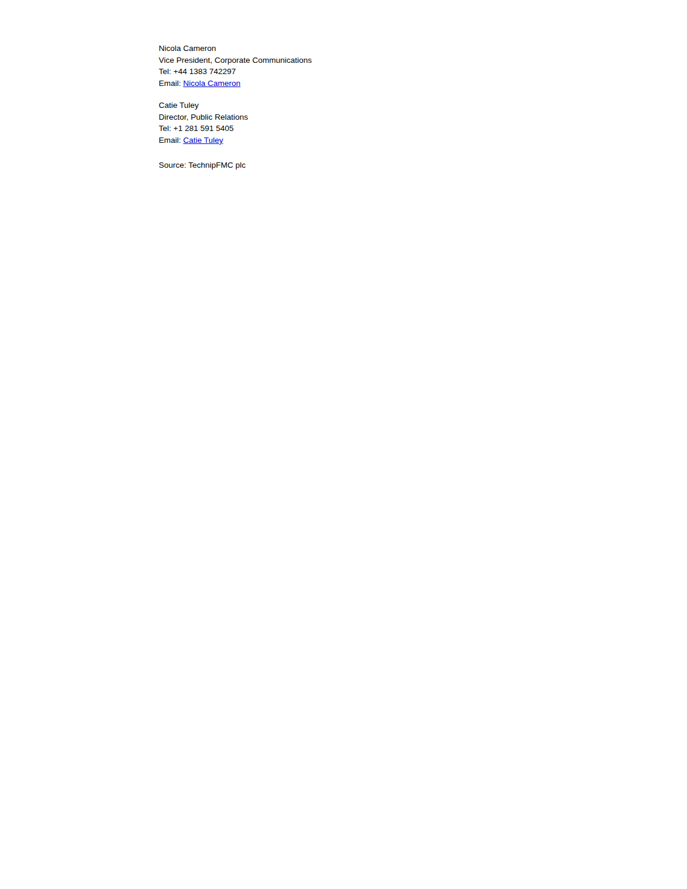Nicola Cameron
Vice President, Corporate Communications
Tel: +44 1383 742297
Email: Nicola Cameron
Catie Tuley
Director, Public Relations
Tel: +1 281 591 5405
Email: Catie Tuley
Source: TechnipFMC plc